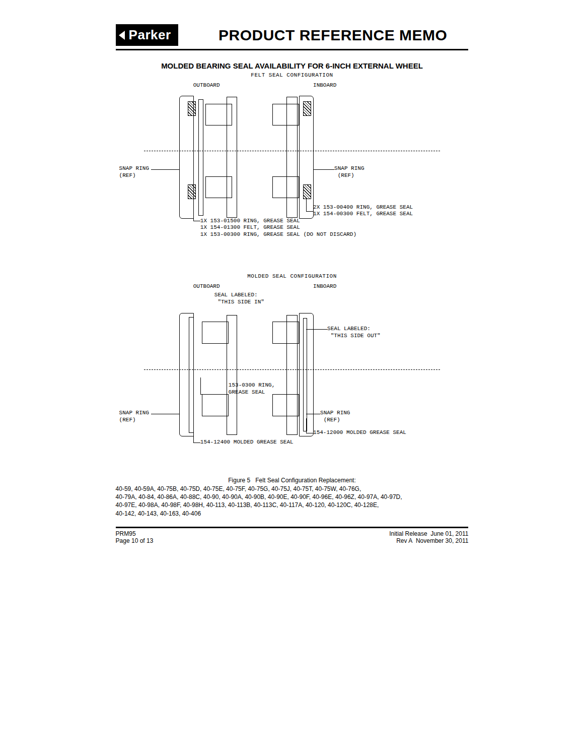Parker
PRODUCT REFERENCE MEMO
MOLDED BEARING SEAL AVAILABILITY FOR 6-INCH EXTERNAL WHEEL
FELT SEAL CONFIGURATION
OUTBOARD INBOARD
SNAP RING (REF)
SNAP RING (REF)
1X 153-01500 RING, GREASE SEAL 1X 154-01300 FELT, GREASE SEAL 1X 153-00300 RING, GREASE SEAL (DO NOT DISCARD)
2X 153-00400 RING, GREASE SEAL 1X 154-00300 FELT, GREASE SEAL
MOLDED SEAL CONFIGURATION
OUTBOARD INBOARD SEAL LABELED: "THIS SIDE IN"
SEAL LABELED: "THIS SIDE OUT"
153-0300 RING, GREASE SEAL SNAP RING (REF)
SNAP RING (REF)
154-12400 MOLDED GREASE SEAL
154-12000 MOLDED GREASE SEAL
Figure 5 Felt Seal Configuration Replacement:
40-59, 40-59A, 40-75B, 40-75D, 40-75E, 40-75F, 40-75G, 40-75J, 40-75T, 40-75W, 40-76G,
40-79A, 40-84, 40-86A, 40-88C, 40-90, 40-90A, 40-90B, 40-90E, 40-90F, 40-96E, 40-96Z, 40-97A, 40-97D,
40-97E, 40-98A, 40-98F, 40-98H, 40-113, 40-113B, 40-113C, 40-117A, 40-120, 40-120C, 40-128E,
40-142, 40-143, 40-163, 40-406
PRM95
Page 10 of 13
Initial Release June 01, 2011
Rev A November 30, 2011